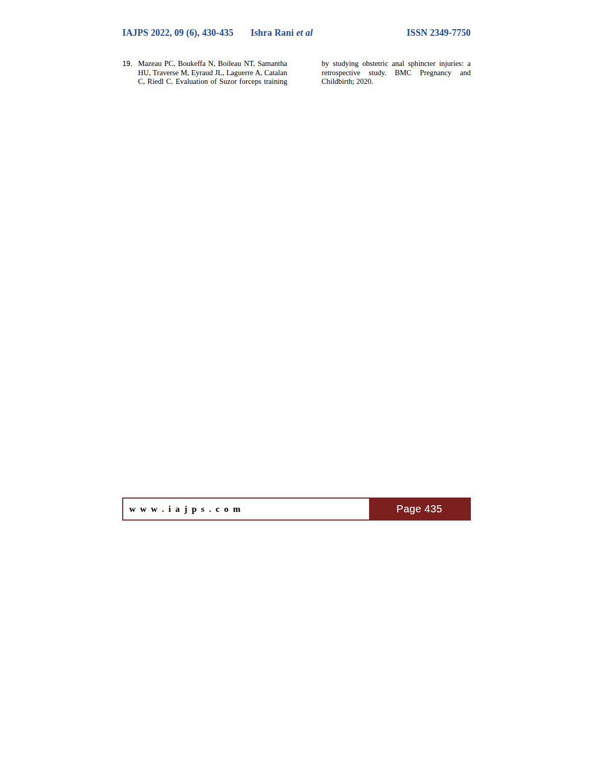IAJPS 2022, 09 (6), 430-435 Ishra Rani et al ISSN 2349-7750
19. Mazeau PC, Boukeffa N, Boileau NT, Samantha HU, Traverse M, Eyraud JL, Laguerre A, Catalan C, Riedl C. Evaluation of Suzor forceps training by studying obstetric anal sphincter injuries: a retrospective study. BMC Pregnancy and Childbirth; 2020.
w w w . i a j p s . c o m
Page 435